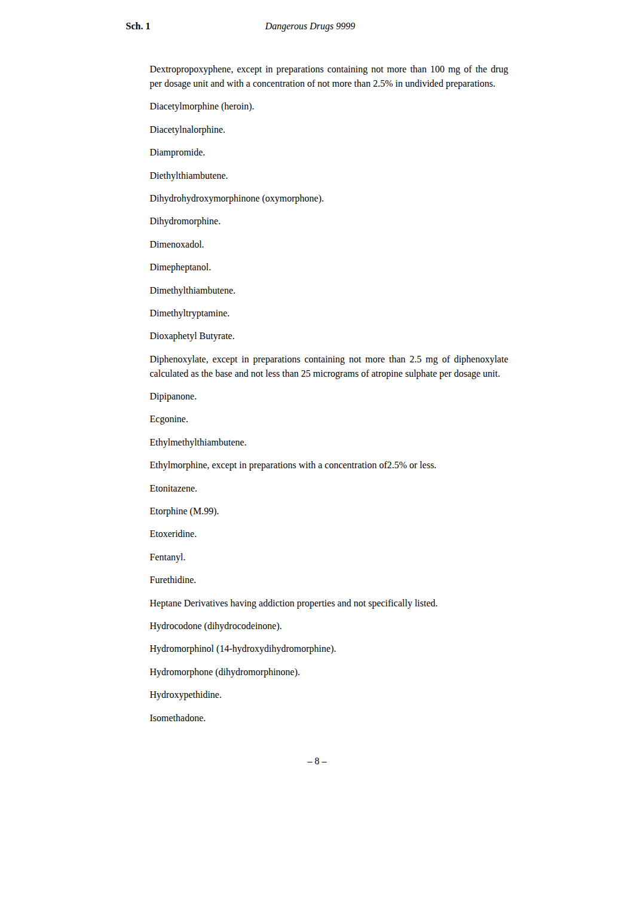Sch. 1
Dangerous Drugs 9999
Dextropropoxyphene, except in preparations containing not more than 100 mg of the drug per dosage unit and with a concentration of not more than 2.5% in undivided preparations.
Diacetylmorphine (heroin).
Diacetylnalorphine.
Diampromide.
Diethylthiambutene.
Dihydrohydroxymorphinone (oxymorphone).
Dihydromorphine.
Dimenoxadol.
Dimepheptanol.
Dimethylthiambutene.
Dimethyltryptamine.
Dioxaphetyl Butyrate.
Diphenoxylate, except in preparations containing not more than 2.5 mg of diphenoxylate calculated as the base and not less than 25 micrograms of atropine sulphate per dosage unit.
Dipipanone.
Ecgonine.
Ethylmethylthiambutene.
Ethylmorphine, except in preparations with a concentration of2.5% or less.
Etonitazene.
Etorphine (M.99).
Etoxeridine.
Fentanyl.
Furethidine.
Heptane Derivatives having addiction properties and not specifically listed.
Hydrocodone (dihydrocodeinone).
Hydromorphinol (14-hydroxydihydromorphine).
Hydromorphone (dihydromorphinone).
Hydroxypethidine.
Isomethadone.
– 8 –